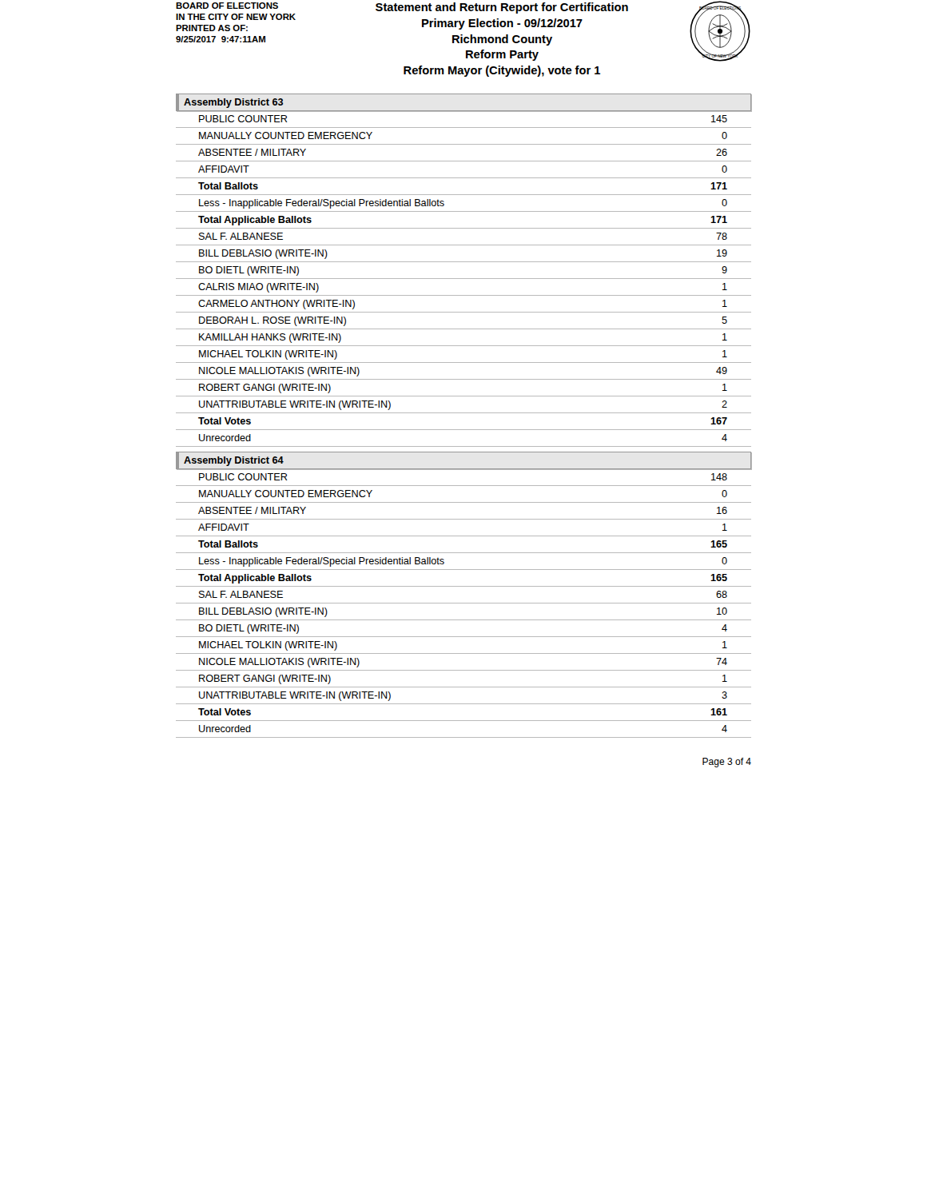BOARD OF ELECTIONS
IN THE CITY OF NEW YORK
PRINTED AS OF:
9/25/2017 9:47:11AM
Statement and Return Report for Certification
Primary Election - 09/12/2017
Richmond County
Reform Party
Reform Mayor (Citywide), vote for 1
BOARD OF ELECTIONS CITY OF NEW YORK
Assembly District 63
| PUBLIC COUNTER | 145 |
| MANUALLY COUNTED EMERGENCY | 0 |
| ABSENTEE / MILITARY | 26 |
| AFFIDAVIT | 0 |
| Total Ballots | 171 |
| Less - Inapplicable Federal/Special Presidential Ballots | 0 |
| Total Applicable Ballots | 171 |
| SAL F. ALBANESE | 78 |
| BILL DEBLASIO (WRITE-IN) | 19 |
| BO DIETL (WRITE-IN) | 9 |
| CALRIS MIAO (WRITE-IN) | 1 |
| CARMELO ANTHONY (WRITE-IN) | 1 |
| DEBORAH L. ROSE (WRITE-IN) | 5 |
| KAMILLAH HANKS (WRITE-IN) | 1 |
| MICHAEL TOLKIN (WRITE-IN) | 1 |
| NICOLE MALLIOTAKIS (WRITE-IN) | 49 |
| ROBERT GANGI (WRITE-IN) | 1 |
| UNATTRIBUTABLE WRITE-IN (WRITE-IN) | 2 |
| Total Votes | 167 |
| Unrecorded | 4 |
Assembly District 64
| PUBLIC COUNTER | 148 |
| MANUALLY COUNTED EMERGENCY | 0 |
| ABSENTEE / MILITARY | 16 |
| AFFIDAVIT | 1 |
| Total Ballots | 165 |
| Less - Inapplicable Federal/Special Presidential Ballots | 0 |
| Total Applicable Ballots | 165 |
| SAL F. ALBANESE | 68 |
| BILL DEBLASIO (WRITE-IN) | 10 |
| BO DIETL (WRITE-IN) | 4 |
| MICHAEL TOLKIN (WRITE-IN) | 1 |
| NICOLE MALLIOTAKIS (WRITE-IN) | 74 |
| ROBERT GANGI (WRITE-IN) | 1 |
| UNATTRIBUTABLE WRITE-IN (WRITE-IN) | 3 |
| Total Votes | 161 |
| Unrecorded | 4 |
Page 3 of 4